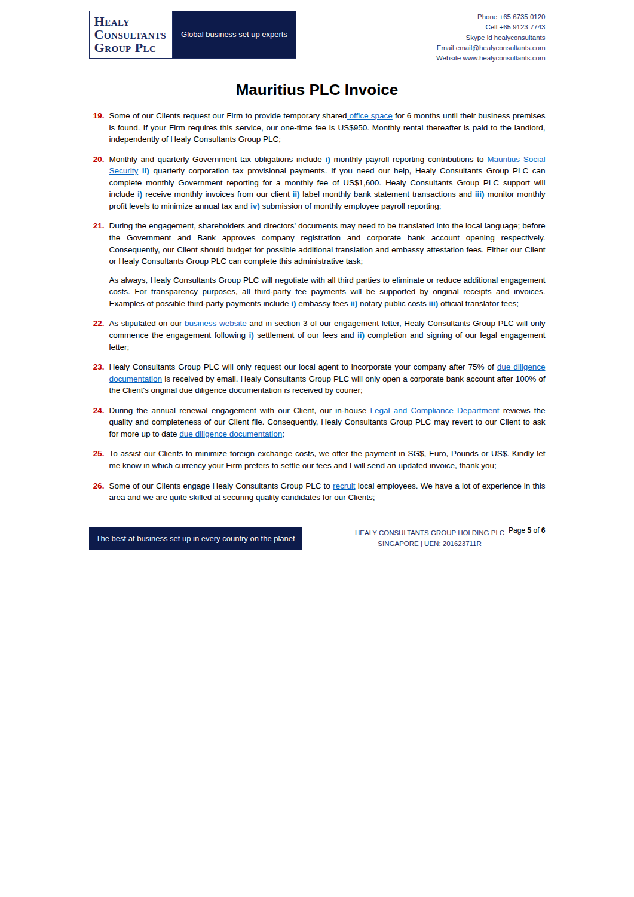HEALY
CONSULTANTS
GROUP PLC
Global business set up experts
Phone +65 6735 0120
Cell +65 9123 7743
Skype id healyconsultants
Email email@healyconsultants.com
Website www.healyconsultants.com
Mauritius PLC Invoice
19. Some of our Clients request our Firm to provide temporary shared office space for 6 months until their business premises is found. If your Firm requires this service, our one-time fee is US$950. Monthly rental thereafter is paid to the landlord, independently of Healy Consultants Group PLC;
20. Monthly and quarterly Government tax obligations include i) monthly payroll reporting contributions to Mauritius Social Security ii) quarterly corporation tax provisional payments. If you need our help, Healy Consultants Group PLC can complete monthly Government reporting for a monthly fee of US$1,600. Healy Consultants Group PLC support will include i) receive monthly invoices from our client ii) label monthly bank statement transactions and iii) monitor monthly profit levels to minimize annual tax and iv) submission of monthly employee payroll reporting;
21. During the engagement, shareholders and directors' documents may need to be translated into the local language; before the Government and Bank approves company registration and corporate bank account opening respectively. Consequently, our Client should budget for possible additional translation and embassy attestation fees. Either our Client or Healy Consultants Group PLC can complete this administrative task;
As always, Healy Consultants Group PLC will negotiate with all third parties to eliminate or reduce additional engagement costs. For transparency purposes, all third-party fee payments will be supported by original receipts and invoices. Examples of possible third-party payments include i) embassy fees ii) notary public costs iii) official translator fees;
22. As stipulated on our business website and in section 3 of our engagement letter, Healy Consultants Group PLC will only commence the engagement following i) settlement of our fees and ii) completion and signing of our legal engagement letter;
23. Healy Consultants Group PLC will only request our local agent to incorporate your company after 75% of due diligence documentation is received by email. Healy Consultants Group PLC will only open a corporate bank account after 100% of the Client's original due diligence documentation is received by courier;
24. During the annual renewal engagement with our Client, our in-house Legal and Compliance Department reviews the quality and completeness of our Client file. Consequently, Healy Consultants Group PLC may revert to our Client to ask for more up to date due diligence documentation;
25. To assist our Clients to minimize foreign exchange costs, we offer the payment in SG$, Euro, Pounds or US$. Kindly let me know in which currency your Firm prefers to settle our fees and I will send an updated invoice, thank you;
26. Some of our Clients engage Healy Consultants Group PLC to recruit local employees. We have a lot of experience in this area and we are quite skilled at securing quality candidates for our Clients;
The best at business set up in every country on the planet
HEALY CONSULTANTS GROUP HOLDING PLC
SINGAPORE | UEN: 201623711R
Page 5 of 6